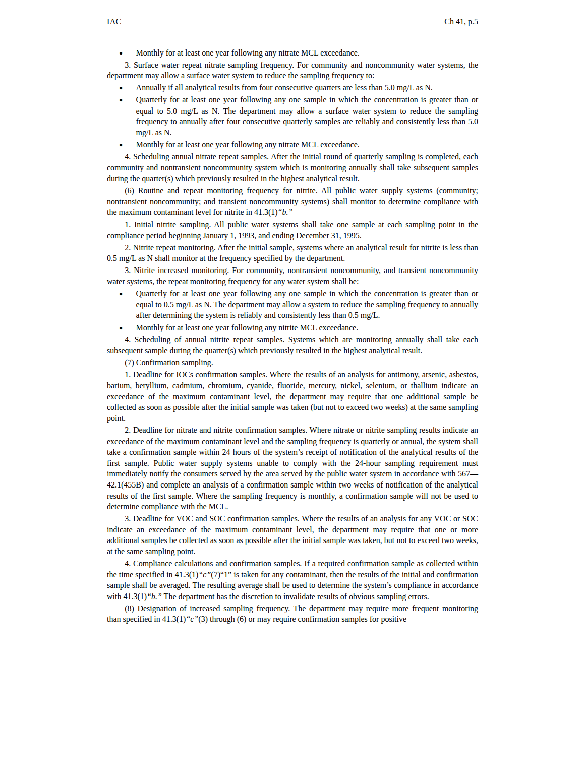IAC Ch 41, p.5
Monthly for at least one year following any nitrate MCL exceedance.
3. Surface water repeat nitrate sampling frequency. For community and noncommunity water systems, the department may allow a surface water system to reduce the sampling frequency to:
Annually if all analytical results from four consecutive quarters are less than 5.0 mg/L as N.
Quarterly for at least one year following any one sample in which the concentration is greater than or equal to 5.0 mg/L as N. The department may allow a surface water system to reduce the sampling frequency to annually after four consecutive quarterly samples are reliably and consistently less than 5.0 mg/L as N.
Monthly for at least one year following any nitrate MCL exceedance.
4. Scheduling annual nitrate repeat samples. After the initial round of quarterly sampling is completed, each community and nontransient noncommunity system which is monitoring annually shall take subsequent samples during the quarter(s) which previously resulted in the highest analytical result.
(6) Routine and repeat monitoring frequency for nitrite. All public water supply systems (community; nontransient noncommunity; and transient noncommunity systems) shall monitor to determine compliance with the maximum contaminant level for nitrite in 41.3(1)“b.”
1. Initial nitrite sampling. All public water systems shall take one sample at each sampling point in the compliance period beginning January 1, 1993, and ending December 31, 1995.
2. Nitrite repeat monitoring. After the initial sample, systems where an analytical result for nitrite is less than 0.5 mg/L as N shall monitor at the frequency specified by the department.
3. Nitrite increased monitoring. For community, nontransient noncommunity, and transient noncommunity water systems, the repeat monitoring frequency for any water system shall be:
Quarterly for at least one year following any one sample in which the concentration is greater than or equal to 0.5 mg/L as N. The department may allow a system to reduce the sampling frequency to annually after determining the system is reliably and consistently less than 0.5 mg/L.
Monthly for at least one year following any nitrite MCL exceedance.
4. Scheduling of annual nitrite repeat samples. Systems which are monitoring annually shall take each subsequent sample during the quarter(s) which previously resulted in the highest analytical result.
(7) Confirmation sampling.
1. Deadline for IOCs confirmation samples. Where the results of an analysis for antimony, arsenic, asbestos, barium, beryllium, cadmium, chromium, cyanide, fluoride, mercury, nickel, selenium, or thallium indicate an exceedance of the maximum contaminant level, the department may require that one additional sample be collected as soon as possible after the initial sample was taken (but not to exceed two weeks) at the same sampling point.
2. Deadline for nitrate and nitrite confirmation samples. Where nitrate or nitrite sampling results indicate an exceedance of the maximum contaminant level and the sampling frequency is quarterly or annual, the system shall take a confirmation sample within 24 hours of the system’s receipt of notification of the analytical results of the first sample. Public water supply systems unable to comply with the 24-hour sampling requirement must immediately notify the consumers served by the area served by the public water system in accordance with 567—42.1(455B) and complete an analysis of a confirmation sample within two weeks of notification of the analytical results of the first sample. Where the sampling frequency is monthly, a confirmation sample will not be used to determine compliance with the MCL.
3. Deadline for VOC and SOC confirmation samples. Where the results of an analysis for any VOC or SOC indicate an exceedance of the maximum contaminant level, the department may require that one or more additional samples be collected as soon as possible after the initial sample was taken, but not to exceed two weeks, at the same sampling point.
4. Compliance calculations and confirmation samples. If a required confirmation sample as collected within the time specified in 41.3(1)“c”(7)“1” is taken for any contaminant, then the results of the initial and confirmation sample shall be averaged. The resulting average shall be used to determine the system’s compliance in accordance with 41.3(1)“b.” The department has the discretion to invalidate results of obvious sampling errors.
(8) Designation of increased sampling frequency. The department may require more frequent monitoring than specified in 41.3(1)“c”(3) through (6) or may require confirmation samples for positive